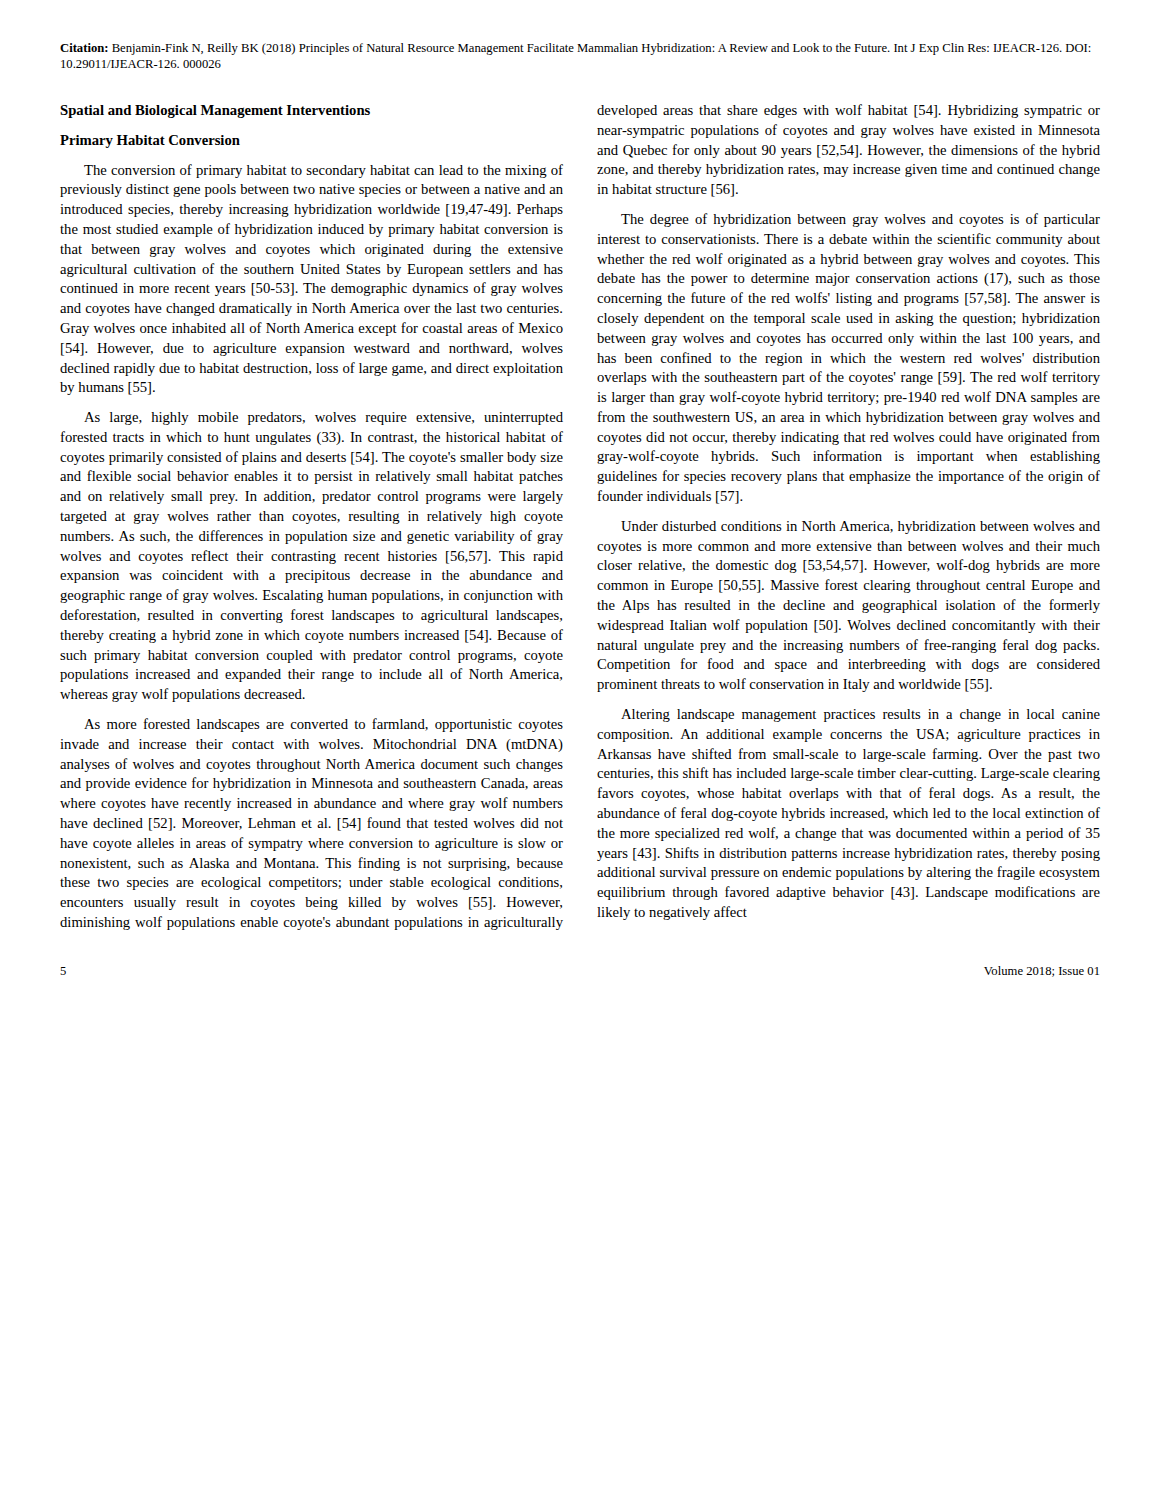Citation: Benjamin-Fink N, Reilly BK (2018) Principles of Natural Resource Management Facilitate Mammalian Hybridization: A Review and Look to the Future. Int J Exp Clin Res: IJEACR-126. DOI: 10.29011/IJEACR-126. 000026
Spatial and Biological Management Interventions
Primary Habitat Conversion
The conversion of primary habitat to secondary habitat can lead to the mixing of previously distinct gene pools between two native species or between a native and an introduced species, thereby increasing hybridization worldwide [19,47-49]. Perhaps the most studied example of hybridization induced by primary habitat conversion is that between gray wolves and coyotes which originated during the extensive agricultural cultivation of the southern United States by European settlers and has continued in more recent years [50-53]. The demographic dynamics of gray wolves and coyotes have changed dramatically in North America over the last two centuries. Gray wolves once inhabited all of North America except for coastal areas of Mexico [54]. However, due to agriculture expansion westward and northward, wolves declined rapidly due to habitat destruction, loss of large game, and direct exploitation by humans [55].
As large, highly mobile predators, wolves require extensive, uninterrupted forested tracts in which to hunt ungulates (33). In contrast, the historical habitat of coyotes primarily consisted of plains and deserts [54]. The coyote's smaller body size and flexible social behavior enables it to persist in relatively small habitat patches and on relatively small prey. In addition, predator control programs were largely targeted at gray wolves rather than coyotes, resulting in relatively high coyote numbers. As such, the differences in population size and genetic variability of gray wolves and coyotes reflect their contrasting recent histories [56,57]. This rapid expansion was coincident with a precipitous decrease in the abundance and geographic range of gray wolves. Escalating human populations, in conjunction with deforestation, resulted in converting forest landscapes to agricultural landscapes, thereby creating a hybrid zone in which coyote numbers increased [54]. Because of such primary habitat conversion coupled with predator control programs, coyote populations increased and expanded their range to include all of North America, whereas gray wolf populations decreased.
As more forested landscapes are converted to farmland, opportunistic coyotes invade and increase their contact with wolves. Mitochondrial DNA (mtDNA) analyses of wolves and coyotes throughout North America document such changes and provide evidence for hybridization in Minnesota and southeastern Canada, areas where coyotes have recently increased in abundance and where gray wolf numbers have declined [52]. Moreover, Lehman et al. [54] found that tested wolves did not have coyote alleles in areas of sympatry where conversion to agriculture is slow or nonexistent, such as Alaska and Montana. This finding is not surprising, because these two species are ecological competitors; under stable ecological conditions, encounters usually result in coyotes being killed by wolves [55]. However, diminishing wolf populations enable coyote's abundant populations in agriculturally developed areas that share edges with wolf habitat [54]. Hybridizing sympatric or near-sympatric populations of coyotes and gray wolves have existed in Minnesota and Quebec for only about 90 years [52,54]. However, the dimensions of the hybrid zone, and thereby hybridization rates, may increase given time and continued change in habitat structure [56].
The degree of hybridization between gray wolves and coyotes is of particular interest to conservationists. There is a debate within the scientific community about whether the red wolf originated as a hybrid between gray wolves and coyotes. This debate has the power to determine major conservation actions (17), such as those concerning the future of the red wolfs' listing and programs [57,58]. The answer is closely dependent on the temporal scale used in asking the question; hybridization between gray wolves and coyotes has occurred only within the last 100 years, and has been confined to the region in which the western red wolves' distribution overlaps with the southeastern part of the coyotes' range [59]. The red wolf territory is larger than gray wolf-coyote hybrid territory; pre-1940 red wolf DNA samples are from the southwestern US, an area in which hybridization between gray wolves and coyotes did not occur, thereby indicating that red wolves could have originated from gray-wolf-coyote hybrids. Such information is important when establishing guidelines for species recovery plans that emphasize the importance of the origin of founder individuals [57].
Under disturbed conditions in North America, hybridization between wolves and coyotes is more common and more extensive than between wolves and their much closer relative, the domestic dog [53,54,57]. However, wolf-dog hybrids are more common in Europe [50,55]. Massive forest clearing throughout central Europe and the Alps has resulted in the decline and geographical isolation of the formerly widespread Italian wolf population [50]. Wolves declined concomitantly with their natural ungulate prey and the increasing numbers of free-ranging feral dog packs. Competition for food and space and interbreeding with dogs are considered prominent threats to wolf conservation in Italy and worldwide [55].
Altering landscape management practices results in a change in local canine composition. An additional example concerns the USA; agriculture practices in Arkansas have shifted from small-scale to large-scale farming. Over the past two centuries, this shift has included large-scale timber clear-cutting. Large-scale clearing favors coyotes, whose habitat overlaps with that of feral dogs. As a result, the abundance of feral dog-coyote hybrids increased, which led to the local extinction of the more specialized red wolf, a change that was documented within a period of 35 years [43]. Shifts in distribution patterns increase hybridization rates, thereby posing additional survival pressure on endemic populations by altering the fragile ecosystem equilibrium through favored adaptive behavior [43]. Landscape modifications are likely to negatively affect
5 Volume 2018; Issue 01